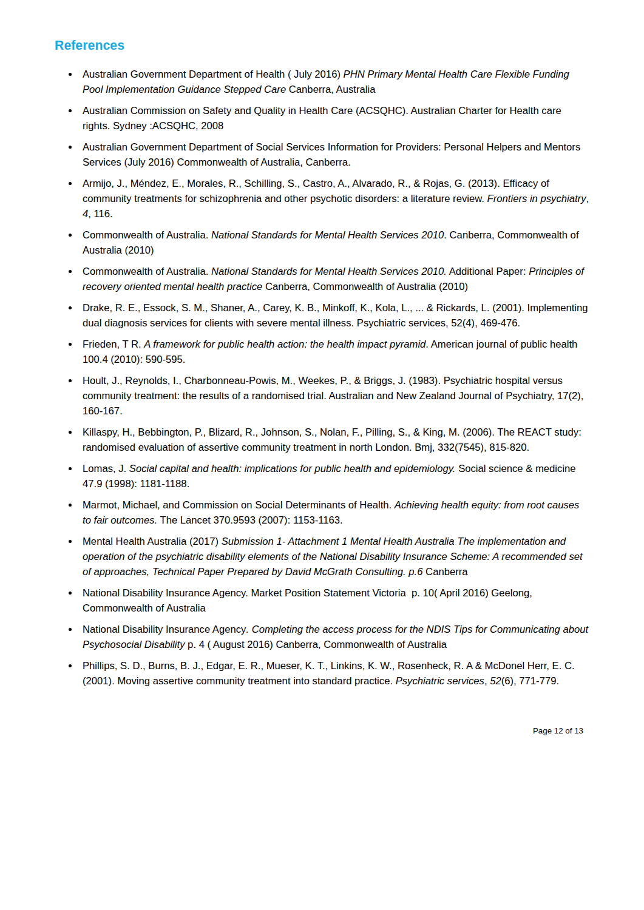References
Australian Government Department of Health ( July 2016) PHN Primary Mental Health Care Flexible Funding Pool Implementation Guidance Stepped Care Canberra, Australia
Australian Commission on Safety and Quality in Health Care (ACSQHC). Australian Charter for Health care rights. Sydney :ACSQHC, 2008
Australian Government Department of Social Services Information for Providers: Personal Helpers and Mentors Services (July 2016) Commonwealth of Australia, Canberra.
Armijo, J., Méndez, E., Morales, R., Schilling, S., Castro, A., Alvarado, R., & Rojas, G. (2013). Efficacy of community treatments for schizophrenia and other psychotic disorders: a literature review. Frontiers in psychiatry, 4, 116.
Commonwealth of Australia. National Standards for Mental Health Services 2010. Canberra, Commonwealth of Australia (2010)
Commonwealth of Australia. National Standards for Mental Health Services 2010. Additional Paper: Principles of recovery oriented mental health practice Canberra, Commonwealth of Australia (2010)
Drake, R. E., Essock, S. M., Shaner, A., Carey, K. B., Minkoff, K., Kola, L., ... & Rickards, L. (2001). Implementing dual diagnosis services for clients with severe mental illness. Psychiatric services, 52(4), 469-476.
Frieden, T R. A framework for public health action: the health impact pyramid. American journal of public health 100.4 (2010): 590-595.
Hoult, J., Reynolds, I., Charbonneau-Powis, M., Weekes, P., & Briggs, J. (1983). Psychiatric hospital versus community treatment: the results of a randomised trial. Australian and New Zealand Journal of Psychiatry, 17(2), 160-167.
Killaspy, H., Bebbington, P., Blizard, R., Johnson, S., Nolan, F., Pilling, S., & King, M. (2006). The REACT study: randomised evaluation of assertive community treatment in north London. Bmj, 332(7545), 815-820.
Lomas, J. Social capital and health: implications for public health and epidemiology. Social science & medicine 47.9 (1998): 1181-1188.
Marmot, Michael, and Commission on Social Determinants of Health. Achieving health equity: from root causes to fair outcomes. The Lancet 370.9593 (2007): 1153-1163.
Mental Health Australia (2017) Submission 1- Attachment 1 Mental Health Australia The implementation and operation of the psychiatric disability elements of the National Disability Insurance Scheme: A recommended set of approaches, Technical Paper Prepared by David McGrath Consulting. p.6 Canberra
National Disability Insurance Agency. Market Position Statement Victoria p. 10( April 2016) Geelong, Commonwealth of Australia
National Disability Insurance Agency. Completing the access process for the NDIS Tips for Communicating about Psychosocial Disability p. 4 ( August 2016) Canberra, Commonwealth of Australia
Phillips, S. D., Burns, B. J., Edgar, E. R., Mueser, K. T., Linkins, K. W., Rosenheck, R. A & McDonel Herr, E. C. (2001). Moving assertive community treatment into standard practice. Psychiatric services, 52(6), 771-779.
Page 12 of 13